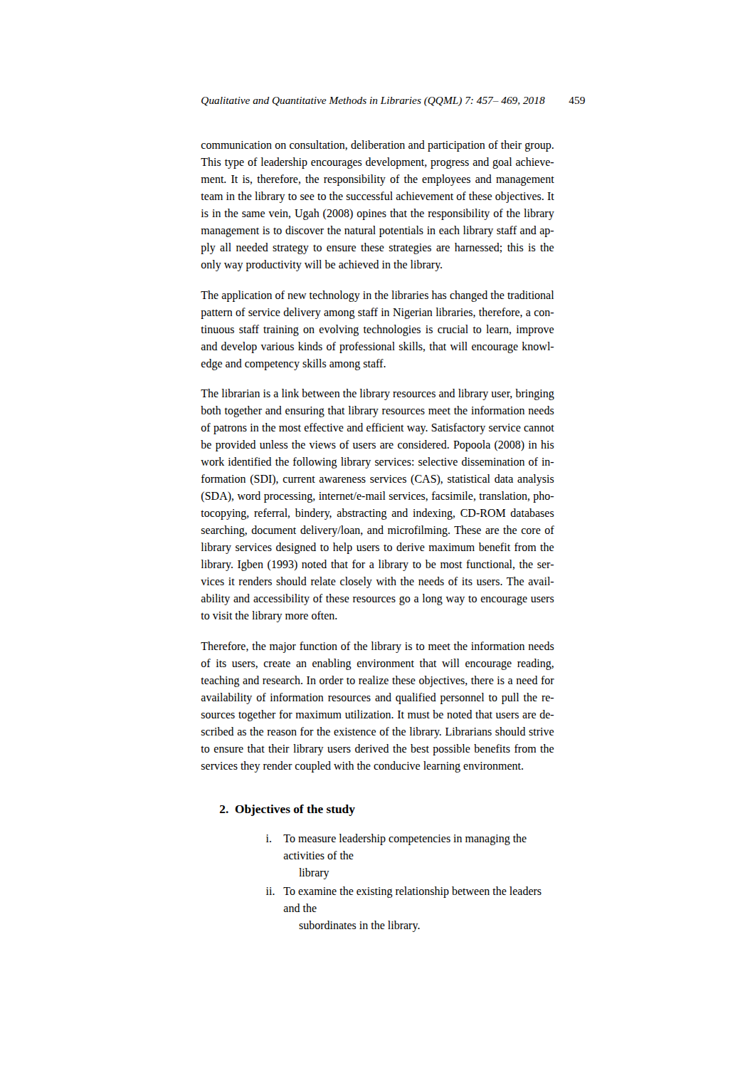Qualitative and Quantitative Methods in Libraries (QQML) 7: 457– 469, 2018459
communication on consultation, deliberation and participation of their group. This type of leadership encourages development, progress and goal achievement. It is, therefore, the responsibility of the employees and management team in the library to see to the successful achievement of these objectives. It is in the same vein, Ugah (2008) opines that the responsibility of the library management is to discover the natural potentials in each library staff and apply all needed strategy to ensure these strategies are harnessed; this is the only way productivity will be achieved in the library.
The application of new technology in the libraries has changed the traditional pattern of service delivery among staff in Nigerian libraries, therefore, a continuous staff training on evolving technologies is crucial to learn, improve and develop various kinds of professional skills, that will encourage knowledge and competency skills among staff.
The librarian is a link between the library resources and library user, bringing both together and ensuring that library resources meet the information needs of patrons in the most effective and efficient way. Satisfactory service cannot be provided unless the views of users are considered. Popoola (2008) in his work identified the following library services: selective dissemination of information (SDI), current awareness services (CAS), statistical data analysis (SDA), word processing, internet/e-mail services, facsimile, translation, photocopying, referral, bindery, abstracting and indexing, CD-ROM databases searching, document delivery/loan, and microfilming. These are the core of library services designed to help users to derive maximum benefit from the library. Igben (1993) noted that for a library to be most functional, the services it renders should relate closely with the needs of its users. The availability and accessibility of these resources go a long way to encourage users to visit the library more often.
Therefore, the major function of the library is to meet the information needs of its users, create an enabling environment that will encourage reading, teaching and research. In order to realize these objectives, there is a need for availability of information resources and qualified personnel to pull the resources together for maximum utilization. It must be noted that users are described as the reason for the existence of the library. Librarians should strive to ensure that their library users derived the best possible benefits from the services they render coupled with the conducive learning environment.
2. Objectives of the study
i. To measure leadership competencies in managing the activities of the library
ii. To examine the existing relationship between the leaders and the subordinates in the library.